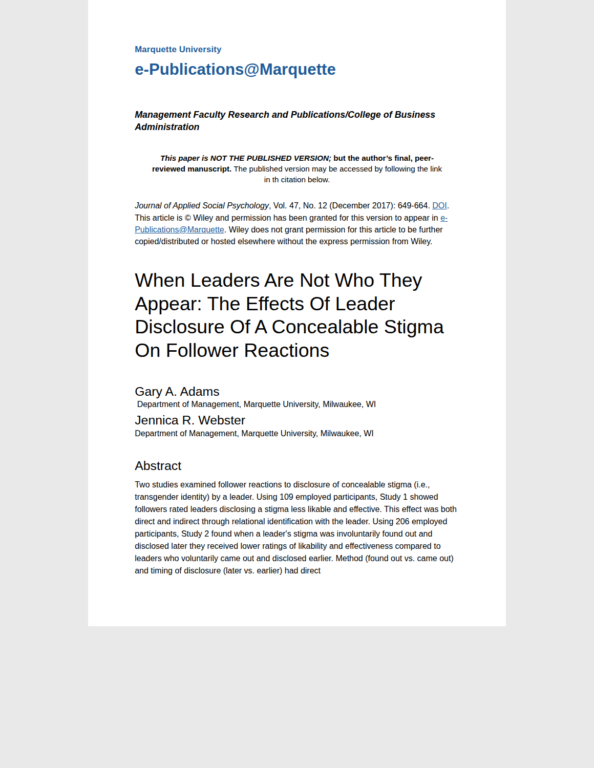Marquette University
e-Publications@Marquette
Management Faculty Research and Publications/College of Business Administration
This paper is NOT THE PUBLISHED VERSION; but the author’s final, peer-reviewed manuscript. The published version may be accessed by following the link in th citation below.
Journal of Applied Social Psychology, Vol. 47, No. 12 (December 2017): 649-664. DOI. This article is © Wiley and permission has been granted for this version to appear in e-Publications@Marquette. Wiley does not grant permission for this article to be further copied/distributed or hosted elsewhere without the express permission from Wiley.
When Leaders Are Not Who They Appear: The Effects Of Leader Disclosure Of A Concealable Stigma On Follower Reactions
Gary A. Adams
Department of Management, Marquette University, Milwaukee, WI
Jennica R. Webster
Department of Management, Marquette University, Milwaukee, WI
Abstract
Two studies examined follower reactions to disclosure of concealable stigma (i.e., transgender identity) by a leader. Using 109 employed participants, Study 1 showed followers rated leaders disclosing a stigma less likable and effective. This effect was both direct and indirect through relational identification with the leader. Using 206 employed participants, Study 2 found when a leader's stigma was involuntarily found out and disclosed later they received lower ratings of likability and effectiveness compared to leaders who voluntarily came out and disclosed earlier. Method (found out vs. came out) and timing of disclosure (later vs. earlier) had direct